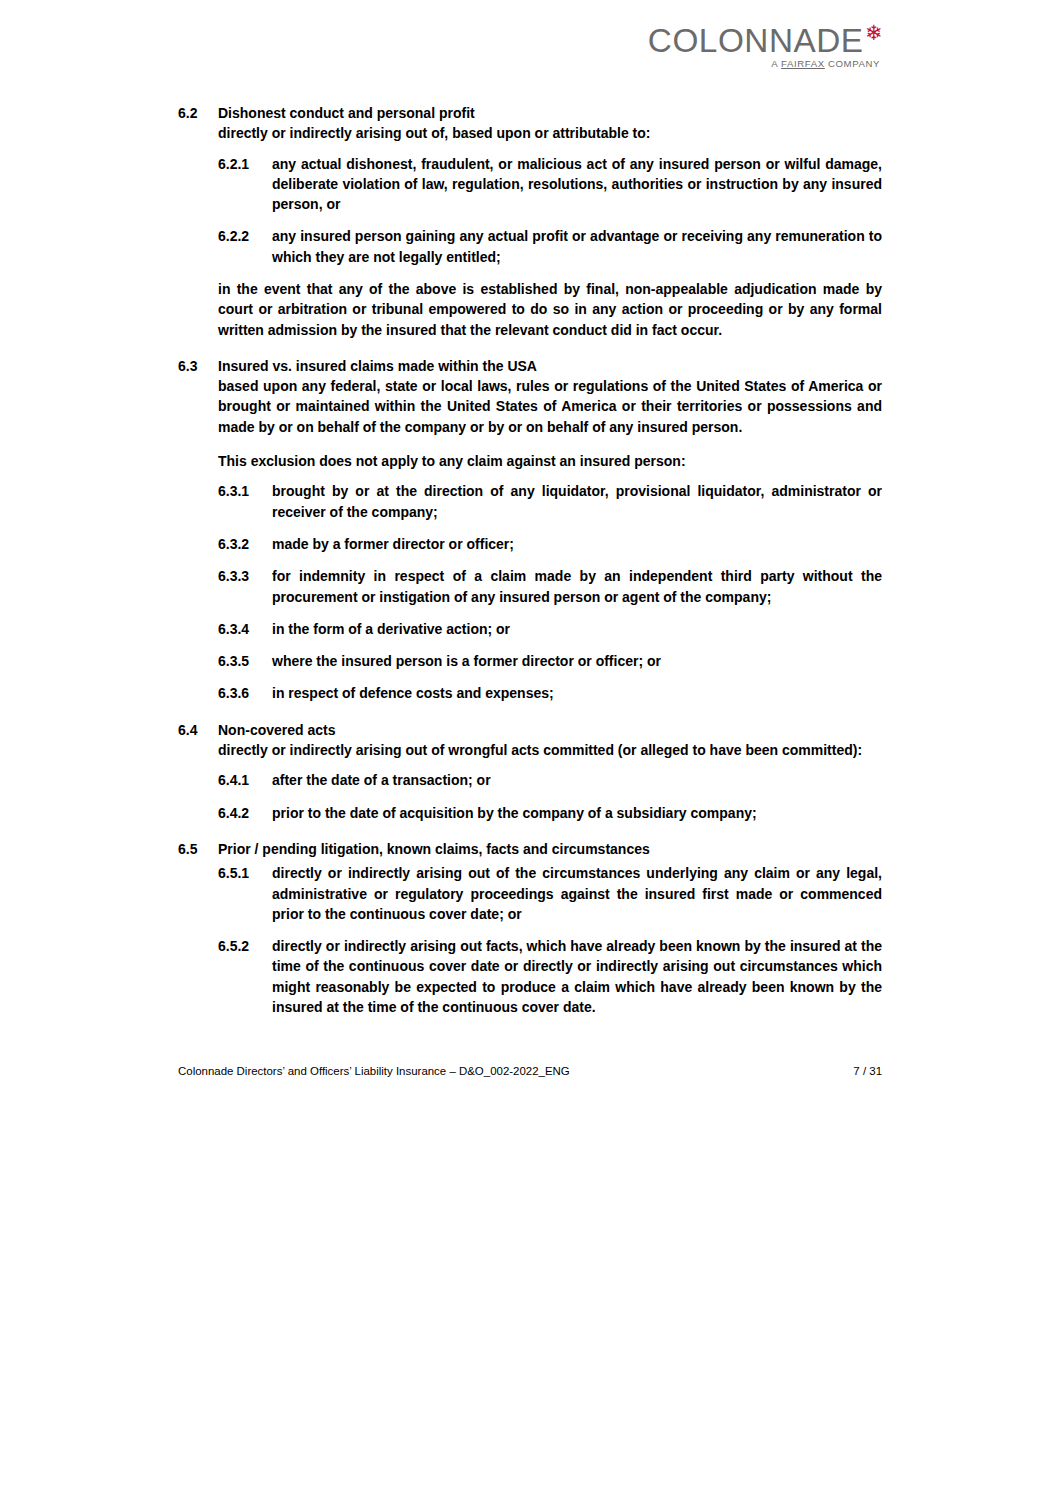COLONNADE❄
A FAIRFAX COMPANY
6.2 Dishonest conduct and personal profit
directly or indirectly arising out of, based upon or attributable to:
6.2.1 any actual dishonest, fraudulent, or malicious act of any insured person or wilful damage, deliberate violation of law, regulation, resolutions, authorities or instruction by any insured person, or
6.2.2 any insured person gaining any actual profit or advantage or receiving any remuneration to which they are not legally entitled;
in the event that any of the above is established by final, non-appealable adjudication made by court or arbitration or tribunal empowered to do so in any action or proceeding or by any formal written admission by the insured that the relevant conduct did in fact occur.
6.3 Insured vs. insured claims made within the USA
based upon any federal, state or local laws, rules or regulations of the United States of America or brought or maintained within the United States of America or their territories or possessions and made by or on behalf of the company or by or on behalf of any insured person.
This exclusion does not apply to any claim against an insured person:
6.3.1 brought by or at the direction of any liquidator, provisional liquidator, administrator or receiver of the company;
6.3.2 made by a former director or officer;
6.3.3 for indemnity in respect of a claim made by an independent third party without the procurement or instigation of any insured person or agent of the company;
6.3.4 in the form of a derivative action; or
6.3.5 where the insured person is a former director or officer; or
6.3.6 in respect of defence costs and expenses;
6.4 Non-covered acts
directly or indirectly arising out of wrongful acts committed (or alleged to have been committed):
6.4.1 after the date of a transaction; or
6.4.2 prior to the date of acquisition by the company of a subsidiary company;
6.5 Prior / pending litigation, known claims, facts and circumstances
6.5.1 directly or indirectly arising out of the circumstances underlying any claim or any legal, administrative or regulatory proceedings against the insured first made or commenced prior to the continuous cover date; or
6.5.2 directly or indirectly arising out facts, which have already been known by the insured at the time of the continuous cover date or directly or indirectly arising out circumstances which might reasonably be expected to produce a claim which have already been known by the insured at the time of the continuous cover date.
Colonnade Directors’ and Officers’ Liability Insurance – D&O_002-2022_ENG
7 / 31